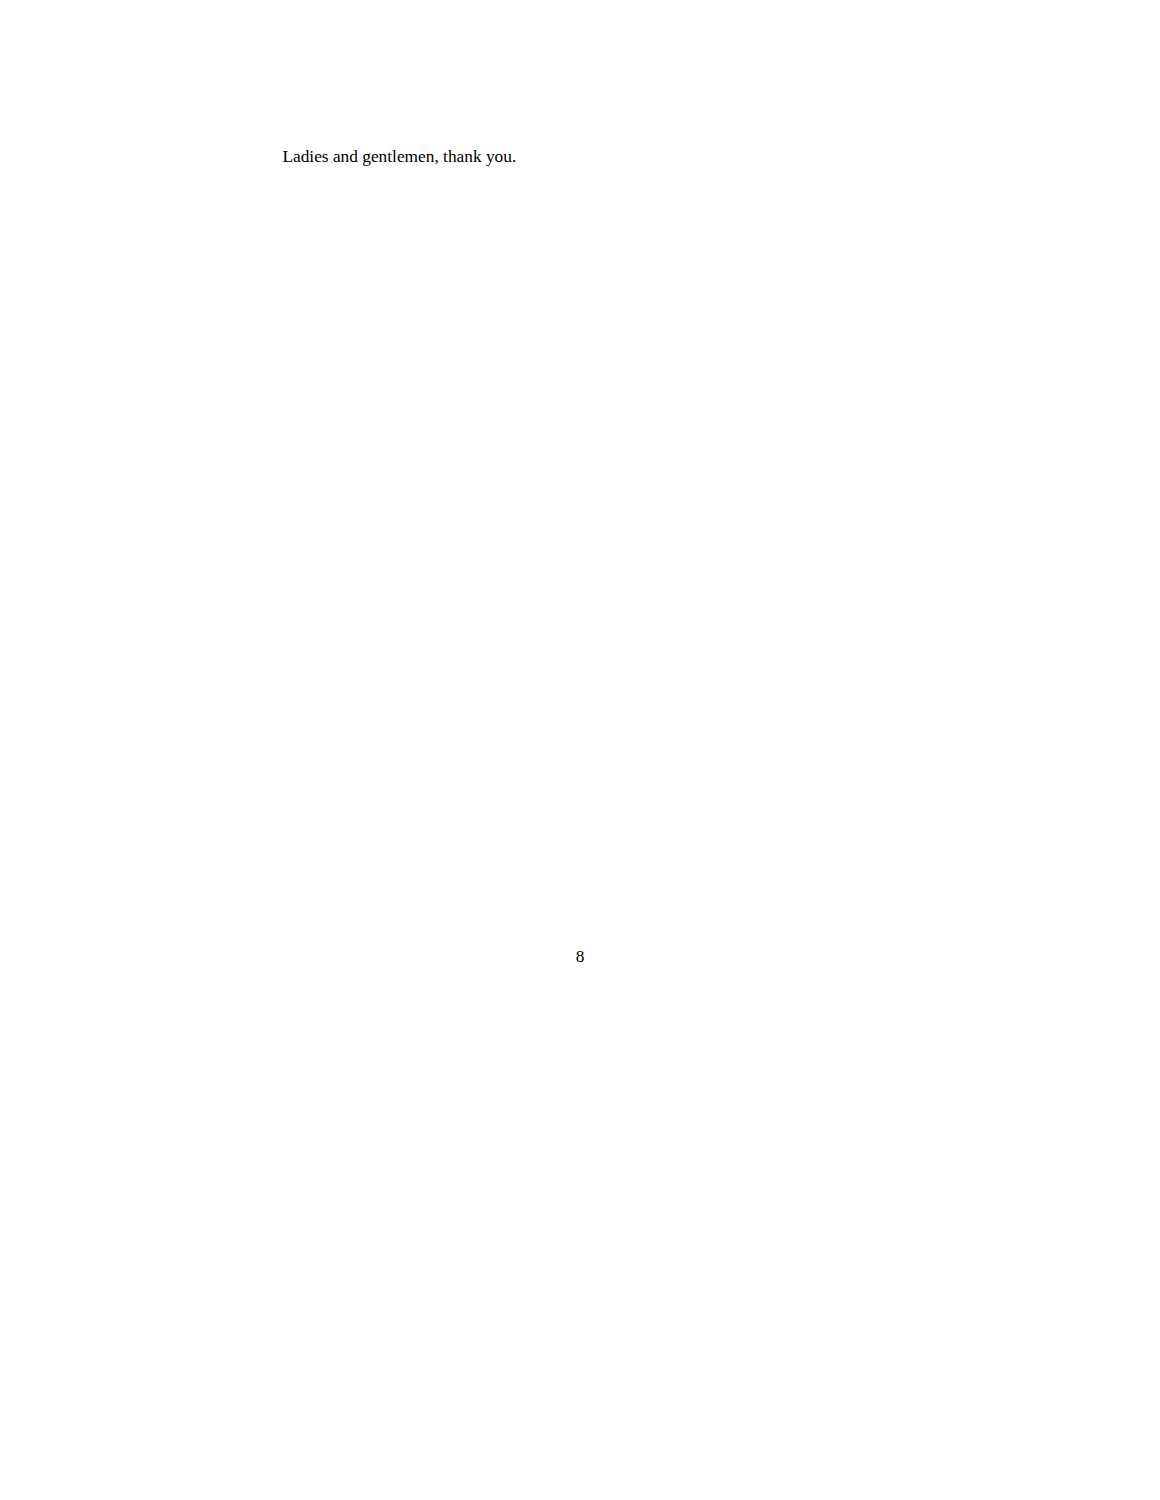Ladies and gentlemen, thank you.
8